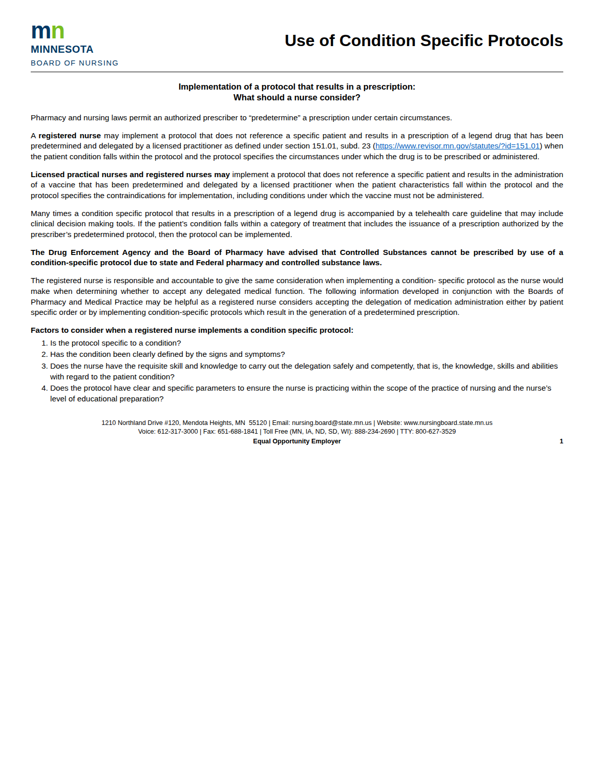mn
MINNESOTA
BOARD OF NURSING
Use of Condition Specific Protocols
Implementation of a protocol that results in a prescription:
What should a nurse consider?
Pharmacy and nursing laws permit an authorized prescriber to “predetermine” a prescription under certain circumstances.
A registered nurse may implement a protocol that does not reference a specific patient and results in a prescription of a legend drug that has been predetermined and delegated by a licensed practitioner as defined under section 151.01, subd. 23 (https://www.revisor.mn.gov/statutes/?id=151.01) when the patient condition falls within the protocol and the protocol specifies the circumstances under which the drug is to be prescribed or administered.
Licensed practical nurses and registered nurses may implement a protocol that does not reference a specific patient and results in the administration of a vaccine that has been predetermined and delegated by a licensed practitioner when the patient characteristics fall within the protocol and the protocol specifies the contraindications for implementation, including conditions under which the vaccine must not be administered.
Many times a condition specific protocol that results in a prescription of a legend drug is accompanied by a telehealth care guideline that may include clinical decision making tools. If the patient’s condition falls within a category of treatment that includes the issuance of a prescription authorized by the prescriber’s predetermined protocol, then the protocol can be implemented.
The Drug Enforcement Agency and the Board of Pharmacy have advised that Controlled Substances cannot be prescribed by use of a condition-specific protocol due to state and Federal pharmacy and controlled substance laws.
The registered nurse is responsible and accountable to give the same consideration when implementing a condition- specific protocol as the nurse would make when determining whether to accept any delegated medical function. The following information developed in conjunction with the Boards of Pharmacy and Medical Practice may be helpful as a registered nurse considers accepting the delegation of medication administration either by patient specific order or by implementing condition-specific protocols which result in the generation of a predetermined prescription.
Factors to consider when a registered nurse implements a condition specific protocol:
Is the protocol specific to a condition?
Has the condition been clearly defined by the signs and symptoms?
Does the nurse have the requisite skill and knowledge to carry out the delegation safely and competently, that is, the knowledge, skills and abilities with regard to the patient condition?
Does the protocol have clear and specific parameters to ensure the nurse is practicing within the scope of the practice of nursing and the nurse’s level of educational preparation?
1210 Northland Drive #120, Mendota Heights, MN 55120 | Email: nursing.board@state.mn.us | Website: www.nursingboard.state.mn.us
Voice: 612-317-3000 | Fax: 651-688-1841 | Toll Free (MN, IA, ND, SD, WI): 888-234-2690 | TTY: 800-627-3529
Equal Opportunity Employer 1